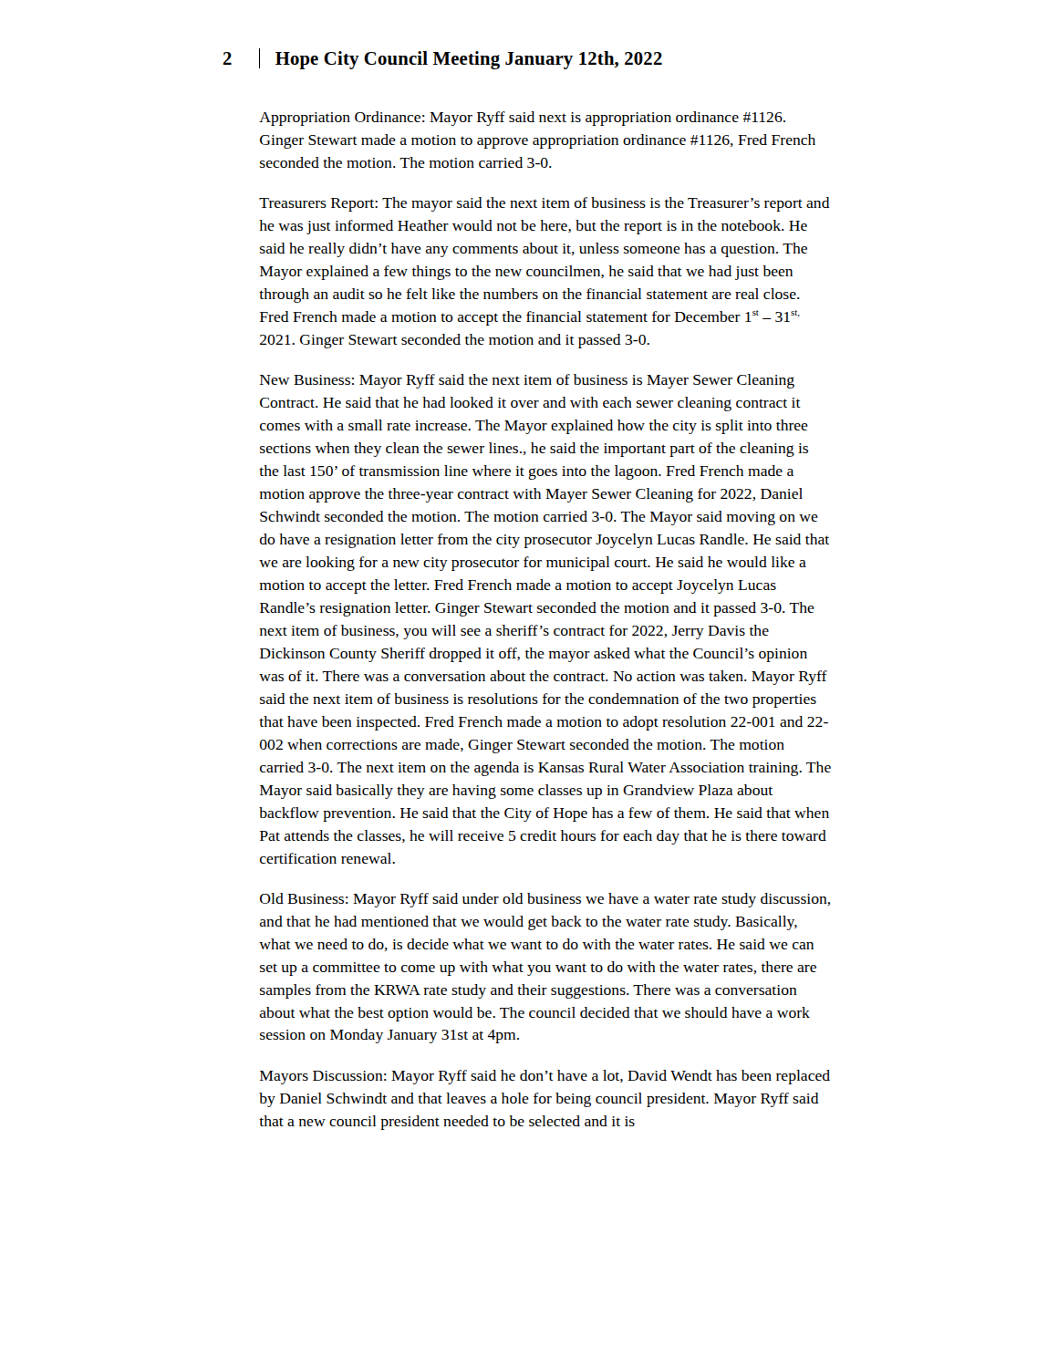2 Hope City Council Meeting January 12th, 2022
Appropriation Ordinance: Mayor Ryff said next is appropriation ordinance #1126. Ginger Stewart made a motion to approve appropriation ordinance #1126, Fred French seconded the motion. The motion carried 3-0.
Treasurers Report: The mayor said the next item of business is the Treasurer’s report and he was just informed Heather would not be here, but the report is in the notebook. He said he really didn’t have any comments about it, unless someone has a question. The Mayor explained a few things to the new councilmen, he said that we had just been through an audit so he felt like the numbers on the financial statement are real close. Fred French made a motion to accept the financial statement for December 1st – 31st, 2021. Ginger Stewart seconded the motion and it passed 3-0.
New Business: Mayor Ryff said the next item of business is Mayer Sewer Cleaning Contract. He said that he had looked it over and with each sewer cleaning contract it comes with a small rate increase. The Mayor explained how the city is split into three sections when they clean the sewer lines., he said the important part of the cleaning is the last 150’ of transmission line where it goes into the lagoon. Fred French made a motion approve the three-year contract with Mayer Sewer Cleaning for 2022, Daniel Schwindt seconded the motion. The motion carried 3-0. The Mayor said moving on we do have a resignation letter from the city prosecutor Joycelyn Lucas Randle. He said that we are looking for a new city prosecutor for municipal court. He said he would like a motion to accept the letter. Fred French made a motion to accept Joycelyn Lucas Randle’s resignation letter. Ginger Stewart seconded the motion and it passed 3-0. The next item of business, you will see a sheriff’s contract for 2022, Jerry Davis the Dickinson County Sheriff dropped it off, the mayor asked what the Council’s opinion was of it. There was a conversation about the contract. No action was taken. Mayor Ryff said the next item of business is resolutions for the condemnation of the two properties that have been inspected. Fred French made a motion to adopt resolution 22-001 and 22-002 when corrections are made, Ginger Stewart seconded the motion. The motion carried 3-0. The next item on the agenda is Kansas Rural Water Association training. The Mayor said basically they are having some classes up in Grandview Plaza about backflow prevention. He said that the City of Hope has a few of them. He said that when Pat attends the classes, he will receive 5 credit hours for each day that he is there toward certification renewal.
Old Business: Mayor Ryff said under old business we have a water rate study discussion, and that he had mentioned that we would get back to the water rate study. Basically, what we need to do, is decide what we want to do with the water rates. He said we can set up a committee to come up with what you want to do with the water rates, there are samples from the KRWA rate study and their suggestions. There was a conversation about what the best option would be. The council decided that we should have a work session on Monday January 31st at 4pm.
Mayors Discussion: Mayor Ryff said he don’t have a lot, David Wendt has been replaced by Daniel Schwindt and that leaves a hole for being council president. Mayor Ryff said that a new council president needed to be selected and it is